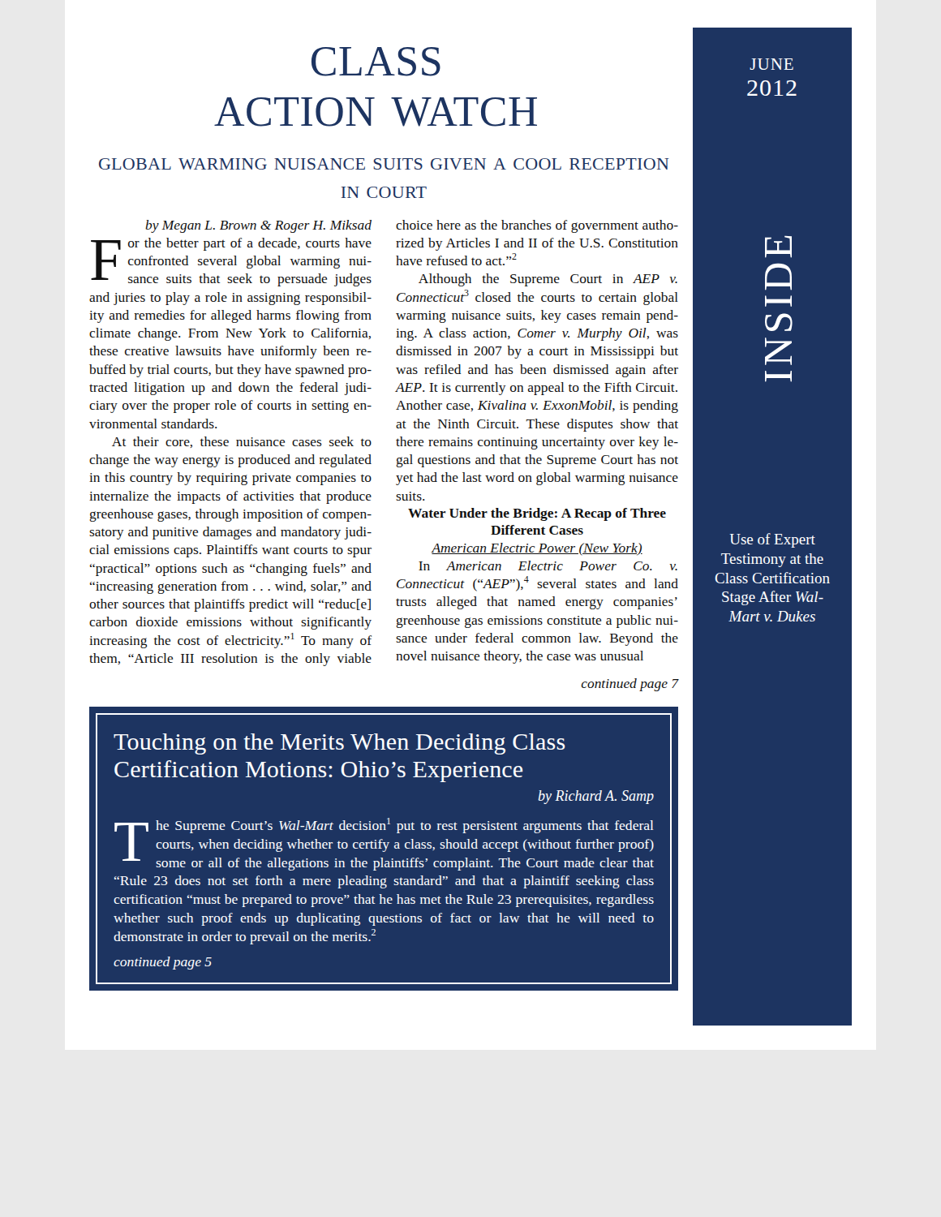Class Action Watch
Global Warming Nuisance Suits Given a Cool Reception in Court
by Megan L. Brown & Roger H. Miksad
For the better part of a decade, courts have confronted several global warming nuisance suits that seek to persuade judges and juries to play a role in assigning responsibility and remedies for alleged harms flowing from climate change. From New York to California, these creative lawsuits have uniformly been rebuffed by trial courts, but they have spawned protracted litigation up and down the federal judiciary over the proper role of courts in setting environmental standards.
At their core, these nuisance cases seek to change the way energy is produced and regulated in this country by requiring private companies to internalize the impacts of activities that produce greenhouse gases, through imposition of compensatory and punitive damages and mandatory judicial emissions caps. Plaintiffs want courts to spur “practical” options such as “changing fuels” and “increasing generation from . . . wind, solar,” and other sources that plaintiffs predict will “reduc[e] carbon dioxide emissions without significantly increasing the cost of electricity.”1 To many of them, “Article III resolution is the only viable choice here as the branches of government authorized by Articles I and II of the U.S. Constitution have refused to act.”2
Although the Supreme Court in AEP v. Connecticut3 closed the courts to certain global warming nuisance suits, key cases remain pending. A class action, Comer v. Murphy Oil, was dismissed in 2007 by a court in Mississippi but was refiled and has been dismissed again after AEP. It is currently on appeal to the Fifth Circuit. Another case, Kivalina v. ExxonMobil, is pending at the Ninth Circuit. These disputes show that there remains continuing uncertainty over key legal questions and that the Supreme Court has not yet had the last word on global warming nuisance suits.
Water Under the Bridge: A Recap of Three Different Cases
American Electric Power (New York)
In American Electric Power Co. v. Connecticut (“AEP”),4 several states and land trusts alleged that named energy companies’ greenhouse gas emissions constitute a public nuisance under federal common law. Beyond the novel nuisance theory, the case was unusual
continued page 7
Touching on the Merits When Deciding Class Certification Motions: Ohio’s Experience
by Richard A. Samp
The Supreme Court’s Wal-Mart decision1 put to rest persistent arguments that federal courts, when deciding whether to certify a class, should accept (without further proof) some or all of the allegations in the plaintiffs’ complaint. The Court made clear that “Rule 23 does not set forth a mere pleading standard” and that a plaintiff seeking class certification “must be prepared to prove” that he has met the Rule 23 prerequisites, regardless whether such proof ends up duplicating questions of fact or law that he will need to demonstrate in order to prevail on the merits.2
continued page 5
June 2012
Inside
Use of Expert Testimony at the Class Certification Stage After Wal-Mart v. Dukes